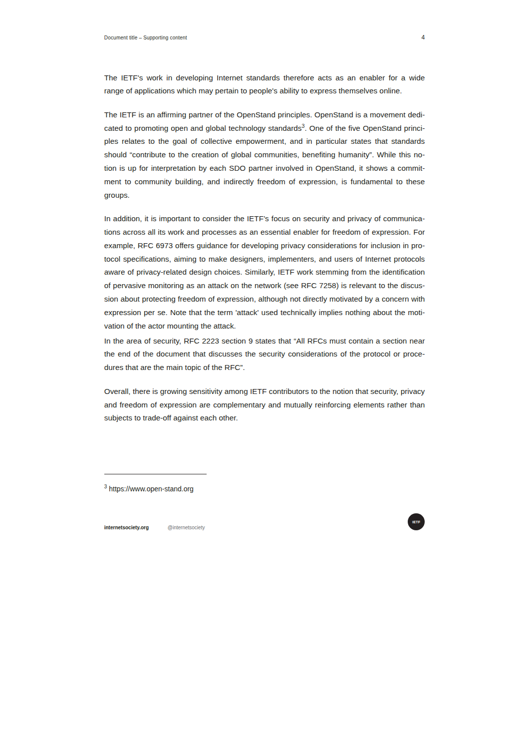Document title – Supporting content
4
The IETF's work in developing Internet standards therefore acts as an enabler for a wide range of applications which may pertain to people's ability to express themselves online.
The IETF is an affirming partner of the OpenStand principles. OpenStand is a movement dedicated to promoting open and global technology standards3. One of the five OpenStand principles relates to the goal of collective empowerment, and in particular states that standards should “contribute to the creation of global communities, benefiting humanity”. While this notion is up for interpretation by each SDO partner involved in OpenStand, it shows a commitment to community building, and indirectly freedom of expression, is fundamental to these groups.
In addition, it is important to consider the IETF’s focus on security and privacy of communications across all its work and processes as an essential enabler for freedom of expression. For example, RFC 6973 offers guidance for developing privacy considerations for inclusion in protocol specifications, aiming to make designers, implementers, and users of Internet protocols aware of privacy-related design choices. Similarly, IETF work stemming from the identification of pervasive monitoring as an attack on the network (see RFC 7258) is relevant to the discussion about protecting freedom of expression, although not directly motivated by a concern with expression per se. Note that the term 'attack' used technically implies nothing about the motivation of the actor mounting the attack.
In the area of security, RFC 2223 section 9 states that “All RFCs must contain a section near the end of the document that discusses the security considerations of the protocol or procedures that are the main topic of the RFC”.
Overall, there is growing sensitivity among IETF contributors to the notion that security, privacy and freedom of expression are complementary and mutually reinforcing elements rather than subjects to trade-off against each other.
3 https://www.open-stand.org
internetsociety.org @internetsociety
IETF